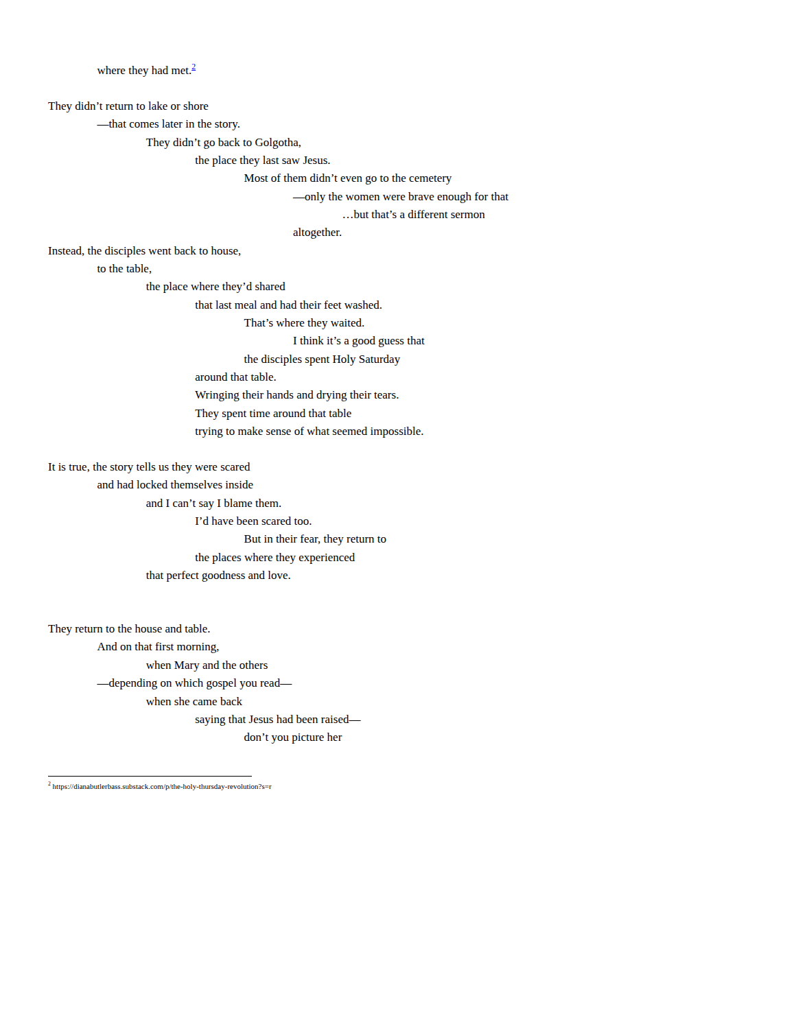where they had met.2
They didn’t return to lake or shore —that comes later in the story. They didn’t go back to Golgotha, the place they last saw Jesus. Most of them didn’t even go to the cemetery —only the women were brave enough for that …but that’s a different sermon altogether. Instead, the disciples went back to house, to the table, the place where they’d shared that last meal and had their feet washed. That’s where they waited. I think it’s a good guess that the disciples spent Holy Saturday around that table. Wringing their hands and drying their tears. They spent time around that table trying to make sense of what seemed impossible.
It is true, the story tells us they were scared and had locked themselves inside and I can’t say I blame them. I’d have been scared too. But in their fear, they return to the places where they experienced that perfect goodness and love.
They return to the house and table. And on that first morning, when Mary and the others —depending on which gospel you read— when she came back saying that Jesus had been raised— don’t you picture her
2 https://dianabutlerbass.substack.com/p/the-holy-thursday-revolution?s=r